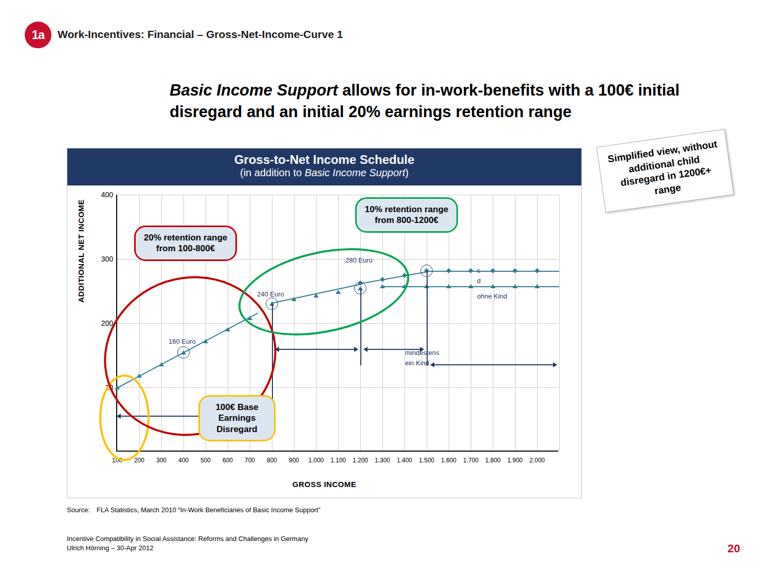1a
Work-Incentives: Financial – Gross-Net-Income-Curve 1
Basic Income Support allows for in-work-benefits with a 100€ initial disregard and an initial 20% earnings retention range
Simplified view, without additional child disregard in 1200€+ range
Gross-to-Net Income Schedule
(in addition to Basic Income Support)
ADDITIONAL NET INCOME
GROSS INCOME
400
300
200
10
100
200
300
400
500
600
700
800
900
1.000
1.100
1.200
1.300
1.400
1.500
1.600
1.700
1.800
1.900
2.000
160 Euro
240 Euro
280 Euro
s
d
ohne Kind
mindestens
ein Kind
20% retention range from 100-800€
10% retention range from 800-1200€
100€ Base Earnings Disregard
Source: FLA Statistics, March 2010 “In-Work Beneficiaries of Basic Income Support”
Incentive Compatibility in Social Assistance: Reforms and Challenges in Germany
Ulrich Hörning – 30-Apr 2012
20